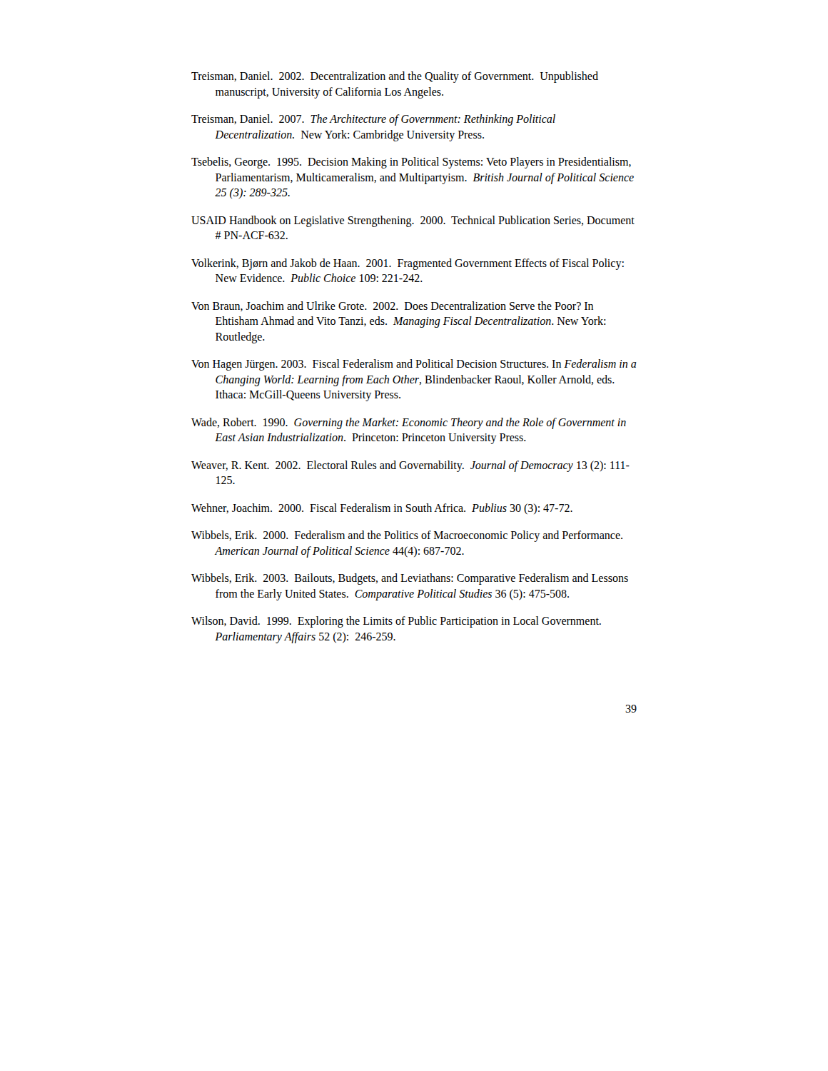Treisman, Daniel. 2002. Decentralization and the Quality of Government. Unpublished manuscript, University of California Los Angeles.
Treisman, Daniel. 2007. The Architecture of Government: Rethinking Political Decentralization. New York: Cambridge University Press.
Tsebelis, George. 1995. Decision Making in Political Systems: Veto Players in Presidentialism, Parliamentarism, Multicameralism, and Multipartyism. British Journal of Political Science 25 (3): 289-325.
USAID Handbook on Legislative Strengthening. 2000. Technical Publication Series, Document # PN-ACF-632.
Volkerink, Bjørn and Jakob de Haan. 2001. Fragmented Government Effects of Fiscal Policy: New Evidence. Public Choice 109: 221-242.
Von Braun, Joachim and Ulrike Grote. 2002. Does Decentralization Serve the Poor? In Ehtisham Ahmad and Vito Tanzi, eds. Managing Fiscal Decentralization. New York: Routledge.
Von Hagen Jürgen. 2003. Fiscal Federalism and Political Decision Structures. In Federalism in a Changing World: Learning from Each Other, Blindenbacker Raoul, Koller Arnold, eds. Ithaca: McGill-Queens University Press.
Wade, Robert. 1990. Governing the Market: Economic Theory and the Role of Government in East Asian Industrialization. Princeton: Princeton University Press.
Weaver, R. Kent. 2002. Electoral Rules and Governability. Journal of Democracy 13 (2): 111-125.
Wehner, Joachim. 2000. Fiscal Federalism in South Africa. Publius 30 (3): 47-72.
Wibbels, Erik. 2000. Federalism and the Politics of Macroeconomic Policy and Performance. American Journal of Political Science 44(4): 687-702.
Wibbels, Erik. 2003. Bailouts, Budgets, and Leviathans: Comparative Federalism and Lessons from the Early United States. Comparative Political Studies 36 (5): 475-508.
Wilson, David. 1999. Exploring the Limits of Public Participation in Local Government. Parliamentary Affairs 52 (2): 246-259.
39